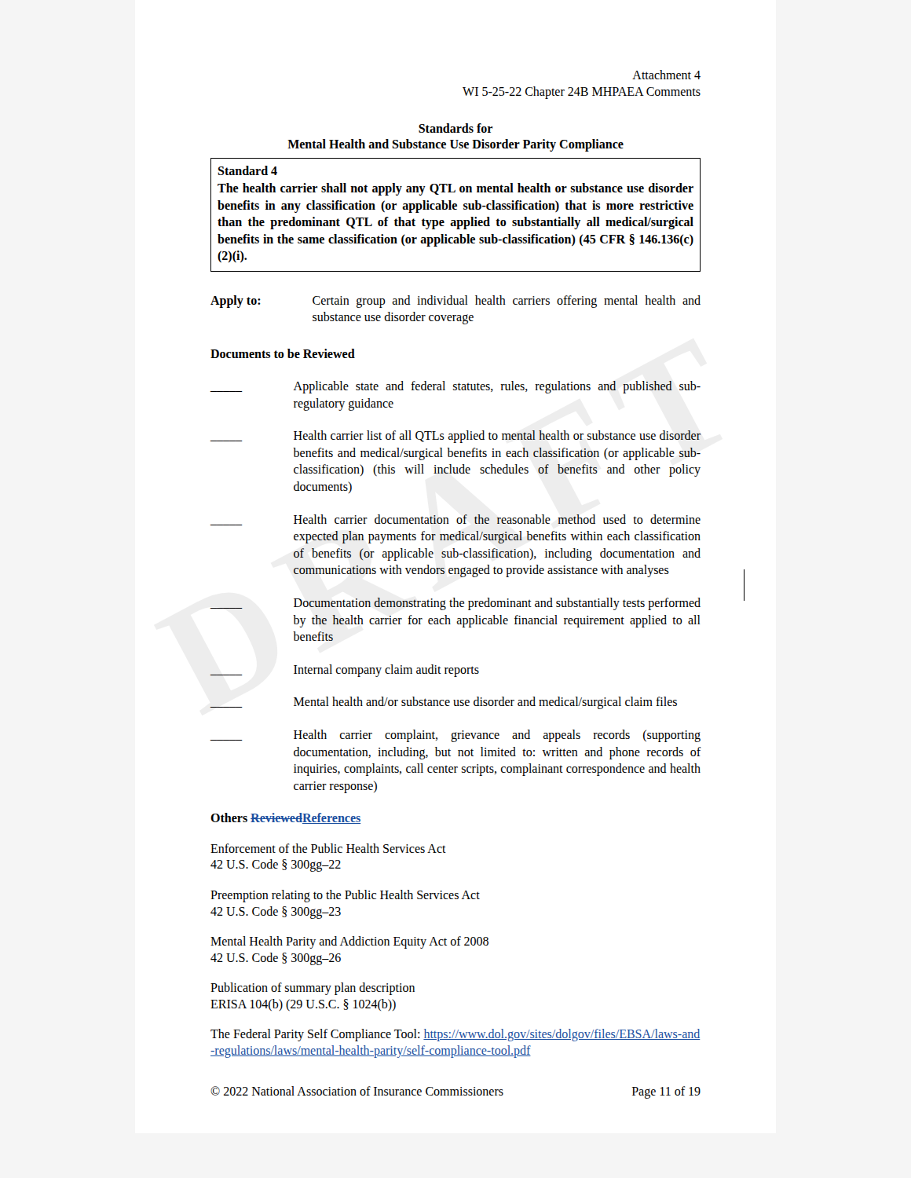DRAFT
Attachment 4
WI 5-25-22 Chapter 24B MHPAEA Comments
Standards for
Mental Health and Substance Use Disorder Parity Compliance
Standard 4 The health carrier shall not apply any QTL on mental health or substance use disorder benefits in any classification (or applicable sub-classification) that is more restrictive than the predominant QTL of that type applied to substantially all medical/surgical benefits in the same classification (or applicable sub-classification) (45 CFR § 146.136(c)(2)(i).
Apply to:
Certain group and individual health carriers offering mental health and substance use disorder coverage
Documents to be Reviewed
Applicable state and federal statutes, rules, regulations and published sub-regulatory guidance
Health carrier list of all QTLs applied to mental health or substance use disorder benefits and medical/surgical benefits in each classification (or applicable sub-classification) (this will include schedules of benefits and other policy documents)
Health carrier documentation of the reasonable method used to determine expected plan payments for medical/surgical benefits within each classification of benefits (or applicable sub-classification), including documentation and communications with vendors engaged to provide assistance with analyses
Documentation demonstrating the predominant and substantially tests performed by the health carrier for each applicable financial requirement applied to all benefits
Internal company claim audit reports
Mental health and/or substance use disorder and medical/surgical claim files
Health carrier complaint, grievance and appeals records (supporting documentation, including, but not limited to: written and phone records of inquiries, complaints, call center scripts, complainant correspondence and health carrier response)
Others Reviewed References
Enforcement of the Public Health Services Act
42 U.S. Code § 300gg–22
Preemption relating to the Public Health Services Act
42 U.S. Code § 300gg–23
Mental Health Parity and Addiction Equity Act of 2008
42 U.S. Code § 300gg–26
Publication of summary plan description
ERISA 104(b) (29 U.S.C. § 1024(b))
The Federal Parity Self Compliance Tool: https://www.dol.gov/sites/dolgov/files/EBSA/laws-and-regulations/laws/mental-health-parity/self-compliance-tool.pdf
© 2022 National Association of Insurance Commissioners
Page 11 of 19